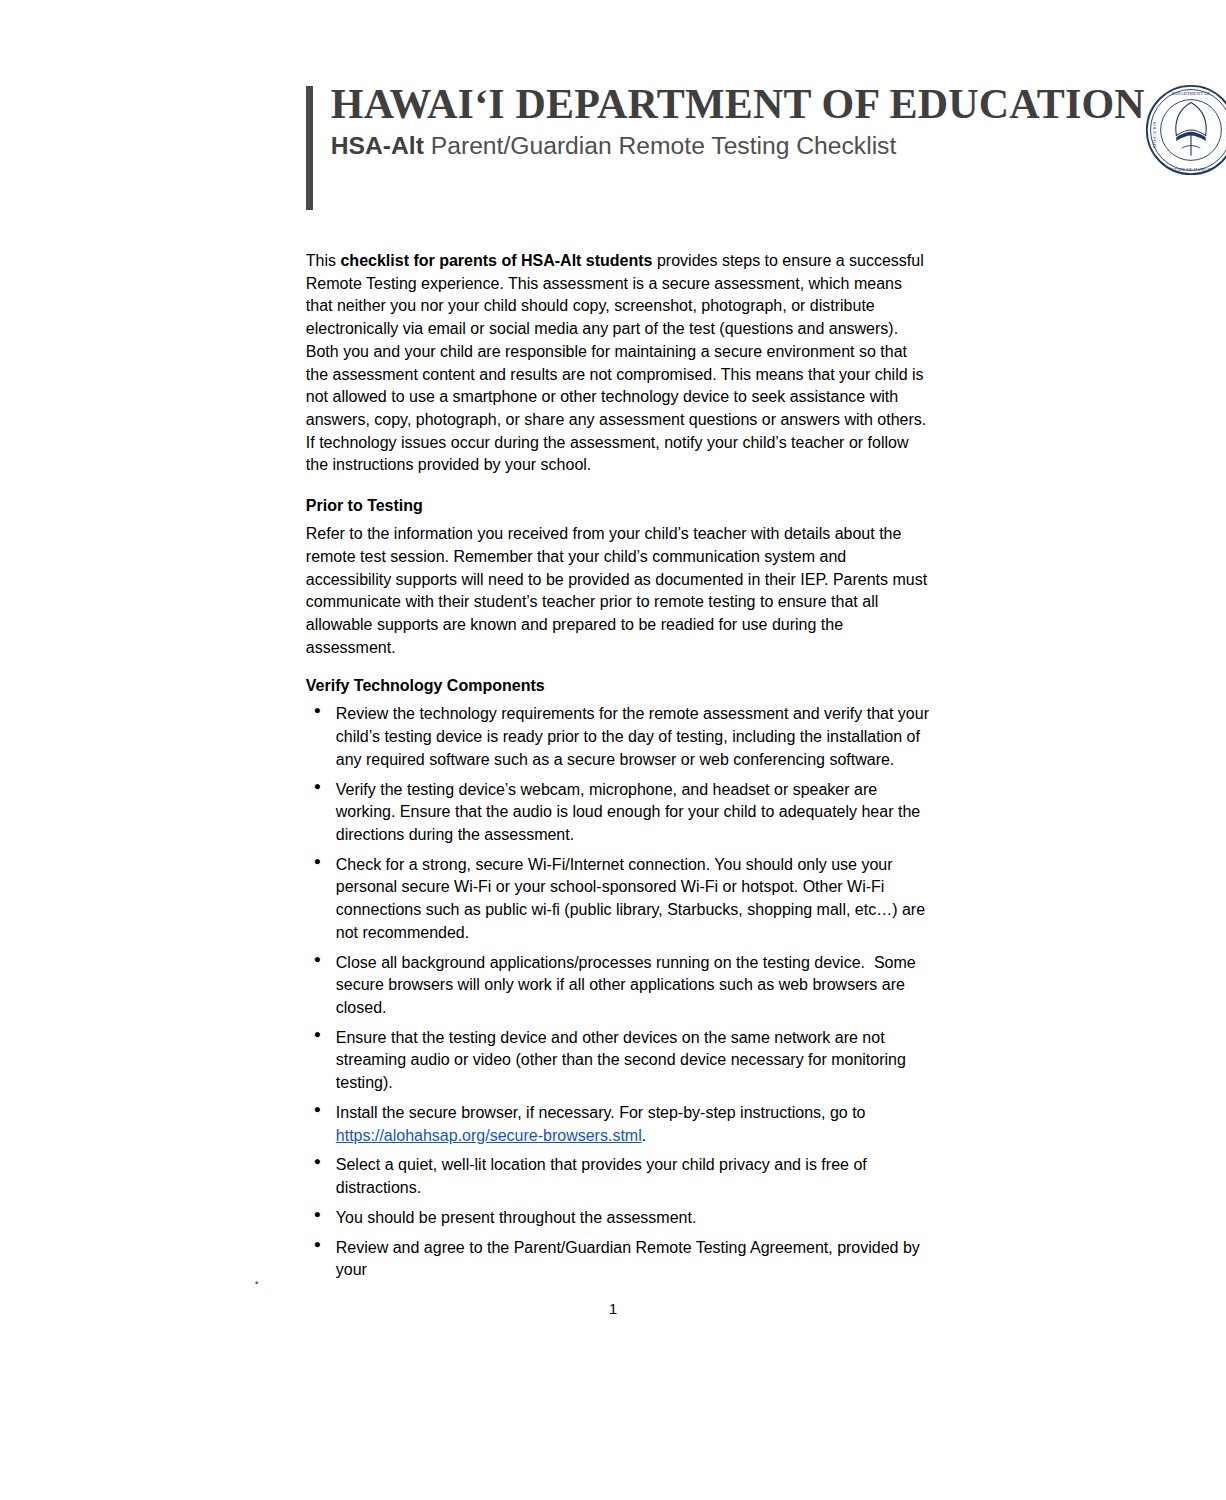HAWAIʻI DEPARTMENT OF EDUCATION
HSA-Alt Parent/Guardian Remote Testing Checklist
DEPARTMENT OF STATE OF HAWAII EDUCATION EDUCATION
This checklist for parents of HSA-Alt students provides steps to ensure a successful Remote Testing experience. This assessment is a secure assessment, which means that neither you nor your child should copy, screenshot, photograph, or distribute electronically via email or social media any part of the test (questions and answers). Both you and your child are responsible for maintaining a secure environment so that the assessment content and results are not compromised. This means that your child is not allowed to use a smartphone or other technology device to seek assistance with answers, copy, photograph, or share any assessment questions or answers with others. If technology issues occur during the assessment, notify your child’s teacher or follow the instructions provided by your school.
Prior to Testing
Refer to the information you received from your child’s teacher with details about the remote test session. Remember that your child’s communication system and accessibility supports will need to be provided as documented in their IEP. Parents must communicate with their student’s teacher prior to remote testing to ensure that all allowable supports are known and prepared to be readied for use during the assessment.
Verify Technology Components
Review the technology requirements for the remote assessment and verify that your child’s testing device is ready prior to the day of testing, including the installation of any required software such as a secure browser or web conferencing software.
Verify the testing device’s webcam, microphone, and headset or speaker are working. Ensure that the audio is loud enough for your child to adequately hear the directions during the assessment.
Check for a strong, secure Wi-Fi/Internet connection. You should only use your personal secure Wi-Fi or your school-sponsored Wi-Fi or hotspot. Other Wi-Fi connections such as public wi-fi (public library, Starbucks, shopping mall, etc…) are not recommended.
Close all background applications/processes running on the testing device. Some secure browsers will only work if all other applications such as web browsers are closed.
Ensure that the testing device and other devices on the same network are not streaming audio or video (other than the second device necessary for monitoring testing).
Install the secure browser, if necessary. For step-by-step instructions, go to https://alohahsap.org/secure-browsers.stml.
Select a quiet, well-lit location that provides your child privacy and is free of distractions.
You should be present throughout the assessment.
Review and agree to the Parent/Guardian Remote Testing Agreement, provided by your
•
1